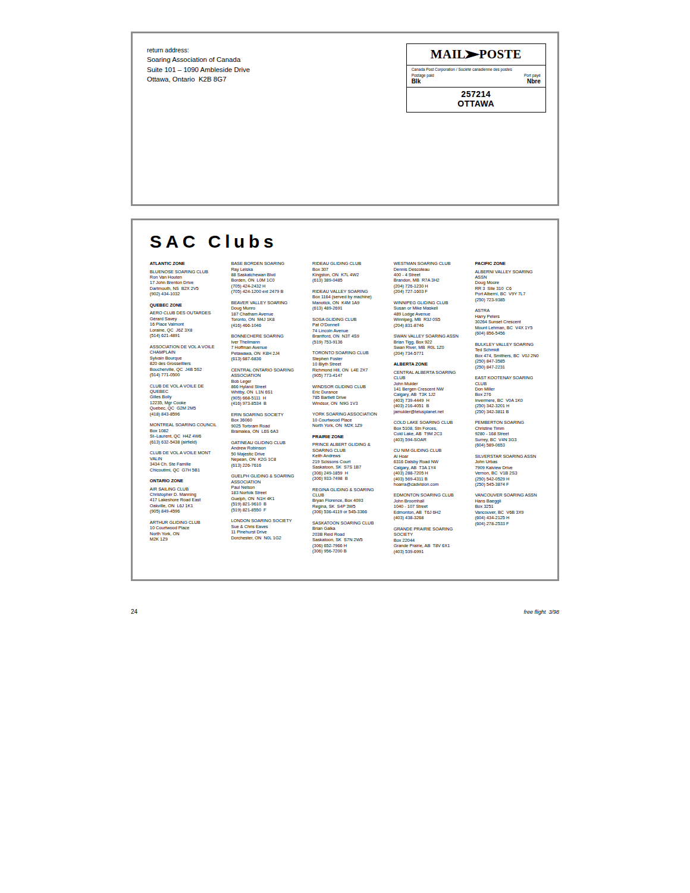return address:
Soaring Association of Canada
Suite 101 – 1090 Ambleside Drive
Ottawa, Ontario K2B 8G7
MAIL➤POSTE
Canada Post Corporation / Société canadienne des postes
Postage paid Port payé
Blk Nbre
257214
OTTAWA
SAC Clubs
ATLANTIC ZONE
BLUENOSE SOARING CLUB
Ron Van Houten
17 John Brenton Drive
Dartmouth, NS B2X 2V5
(902) 434-1032
QUEBEC ZONE
AERO CLUB DES OUTARDES
Gérard Savey
16 Place Valmont
Loraine, QC J6Z 3X8
(514) 621-4891
ASSOCIATION DE VOL A VOILE CHAMPLAIN
Sylvain Bourque
820 des Grosseilliers
Boucherville, QC J4B 5S2
(514) 771-0500
CLUB DE VOL A VOILE DE QUEBEC
Gilles Boily
12235, Mgr Cooke
Quebec, QC G2M 2M5
(418) 843-8596
MONTREAL SOARING COUNCIL
Box 1082
St–Laurent, QC H4Z 4W6
(613) 632-5438 (airfield)
CLUB DE VOL A VOILE MONT VALIN
3434 Ch. Ste Famille
Chicoutimi, QC G7H 5B1
ONTARIO ZONE
AIR SAILING CLUB
Christopher D. Manning
417 Lakeshore Road East
Oakville, ON L6J 1K1
(905) 849-4596
ARTHUR GLIDING CLUB
10 Courtwood Place
North York, ON
M2K 1Z9
BASE BORDEN SOARING
Ray Leiska
88 Saskatchewan Blvd
Borden, ON L0M 1C0
(705) 424-2432 H
(705) 424-1200 ext 2479 B
BEAVER VALLEY SOARING
Doug Munro
187 Chatham Avenue
Toronto, ON M4J 1K8
(416) 466-1046
BONNECHERE SOARING
Iver Theilmann
7 Hoffman Avenue
Petawawa, ON K8H 2J4
(613) 687-6836
CENTRAL ONTARIO SOARING ASSOCIATION
Bob Leger
866 Hyland Street
Whitby, ON L1N 6S1
(905) 668-5111 H
(416) 973-8534 B
ERIN SOARING SOCIETY
Box 36060
9025 Torbram Road
Bramalea, ON L6S 6A3
GATINEAU GLIDING CLUB
Andrew Robinson
50 Majestic Drive
Nepean, ON K2G 1C8
(613) 226-7616
GUELPH GLIDING & SOARING ASSOCIATION
Paul Nelson
183 Norfolk Street
Guelph, ON N1H 4K1
(519) 821-9610 B
(519) 821-8550 F
LONDON SOARING SOCIETY
Sue & Chris Eaves
11 Pinehurst Drive
Dorchester, ON N0L 1G2
RIDEAU GLIDING CLUB
Box 307
Kingston, ON K7L 4W2
(613) 389-0485
RIDEAU VALLEY SOARING
Box 1164 (served by machine)
Manotick, ON K4M 1A9
(613) 489-2691
SOSA GLIDING CLUB
Pat O'Donnell
74 Lincoln Avenue
Brantford, ON N3T 4S9
(519) 753-9136
TORONTO SOARING CLUB
Stephen Foster
10 Blyth Street
Richmond Hill, ON L4E 2X7
(905) 773-4147
WINDSOR GLIDING CLUB
Eric Durance
785 Bartlett Drive
Windsor, ON N9G 1V3
YORK SOARING ASSOCIATION
10 Courtwood Place
North York, ON M2K 1Z9
PRAIRIE ZONE
PRINCE ALBERT GLIDING & SOARING CLUB
Keith Andrews
219 Scissons Court
Saskatoon, SK S7S 1B7
(306) 249-1859 H
(306) 933-7498 B
REGINA GLIDING & SOARING CLUB
Bryan Florence, Box 4093
Regina, SK S4P 3W5
(306) 536-4119 or 545-3366
SASKATOON SOARING CLUB
Brian Galka
203B Reid Road
Saskatoon, SK S7N 2W5
(306) 652-7966 H
(306) 956-7200 B
WESTMAN SOARING CLUB
Dennis Descoteau
400 - 4 Street
Brandon, MB R7A 3H2
(204) 726-1230 H
(204) 727-1603 F
WINNIPEG GLIDING CLUB
Susan or Mike Maskell
489 Lodge Avenue
Winnipeg, MB R3J 0S5
(204) 831-8746
SWAN VALLEY SOARING ASSN
Brian Tigg, Box 922
Swan River, MB R0L 1Z0
(204) 734-5771
ALBERTA ZONE
CENTRAL ALBERTA SOARING CLUB
John Mulder
141 Bergen Crescent NW
Calgary, AB T3K 1J2
(403) 739-4449 H
(403) 216-4051 B
jamulder@telusplanet.net
COLD LAKE SOARING CLUB
Box 5108, Stn Forces,
Cold Lake, AB T9M 2C3
(403) 594-SOAR
CU NIM GLIDING CLUB
Al Hoar
6316 Dalsby Road NW
Calgary, AB T3A 1Y4
(403) 288-7205 H
(403) 569-4311 B
hoarra@cadvision.com
EDMONTON SOARING CLUB
John Broomhall
1040 - 107 Street
Edmonton, AB T6J 6H2
(403) 438-3268
GRANDE PRAIRIE SOARING SOCIETY
Box 22044
Grande Prairie, AB T8V 6X1
(403) 539-6991
PACIFIC ZONE
ALBERNI VALLEY SOARING ASSN
Doug Moore
RR 3 Site 310 C6
Port Alberni, BC V9Y 7L7
(250) 723-9385
ASTRA
Harry Peters
30264 Sunset Crescent
Mount Lehman, BC V4X 1Y5
(604) 856-5456
BULKLEY VALLEY SOARING
Ted Schmidt
Box 474, Smithers, BC V0J 2N0
(250) 847-3585
(250) 847-2231
EAST KOOTENAY SOARING CLUB
Don Miller
Box 276
Invermere, BC V0A 1K0
(250) 342-3201 H
(250) 342-3811 B
PEMBERTON SOARING
Christine Timm
9280 - 168 Street
Surrey, BC V4N 3G3
(604) 589-0653
SILVERSTAR SOARING ASSN
John Urbas
7909 Kalview Drive
Vernon, BC V1B 2S3
(250) 542-0529 H
(250) 545-3874 F
VANCOUVER SOARING ASSN
Hans Baeggli
Box 3251
Vancouver, BC V6B 3X9
(604) 434-2125 H
(604) 278-2533 F
24 free flight 3/98